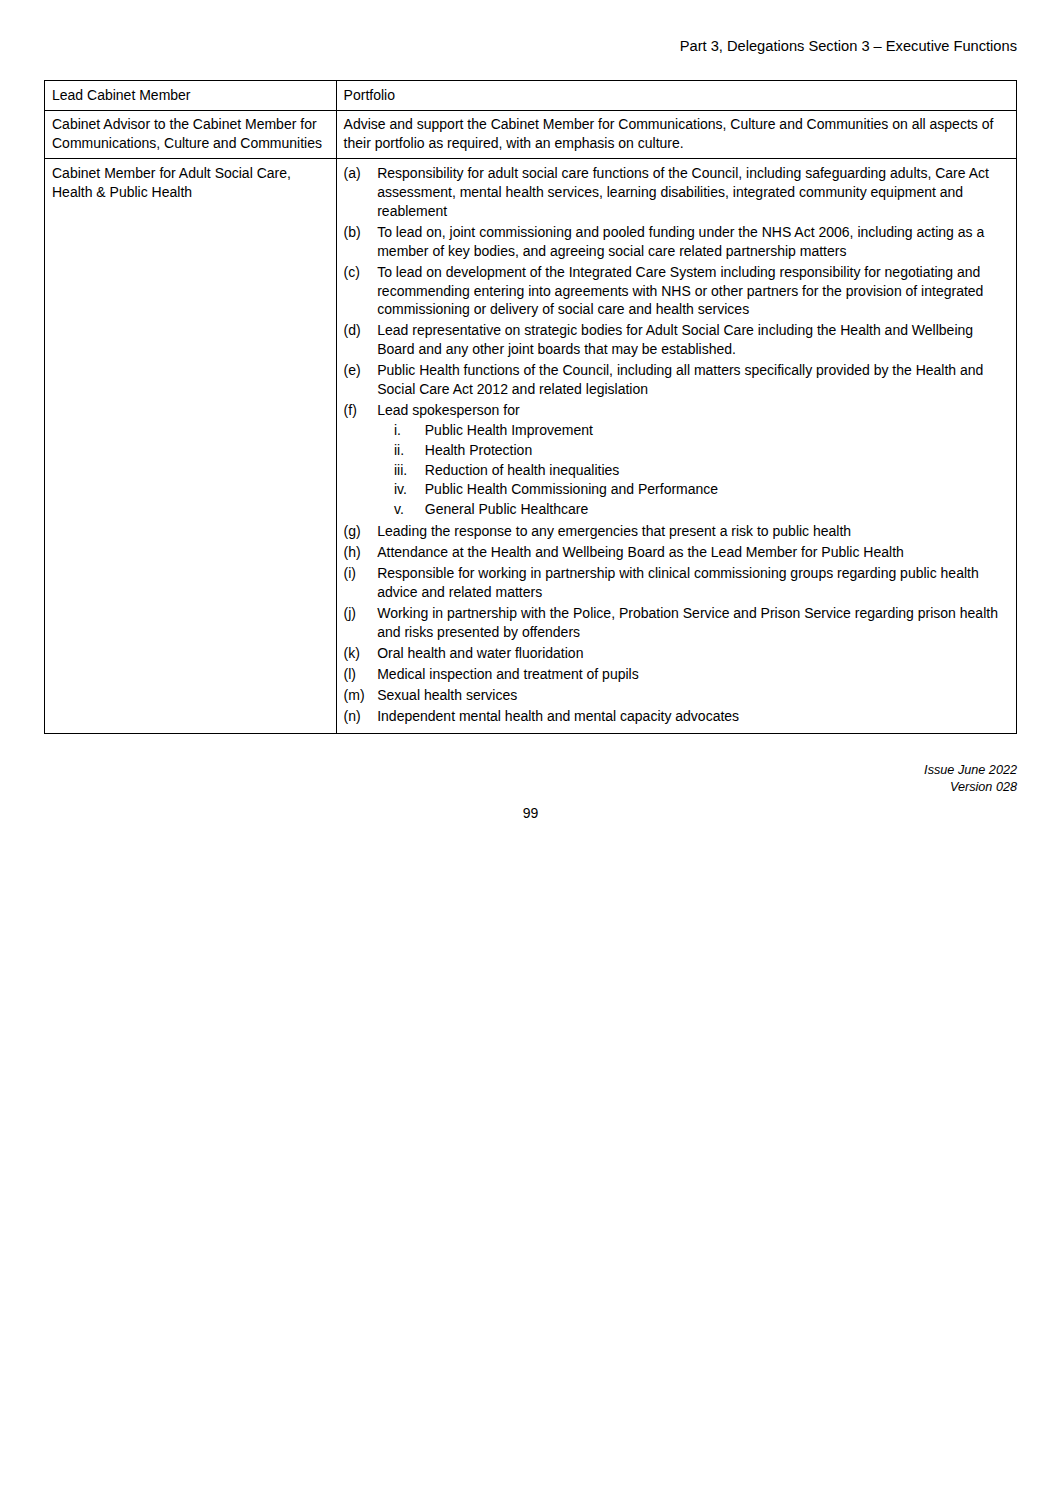Part 3, Delegations Section 3 – Executive Functions
| Lead Cabinet Member | Portfolio |
| --- | --- |
| Cabinet Advisor to the Cabinet Member for Communications, Culture and Communities | Advise and support the Cabinet Member for Communications, Culture and Communities on all aspects of their portfolio as required, with an emphasis on culture. |
| Cabinet Member for Adult Social Care, Health & Public Health | (a) Responsibility for adult social care functions of the Council, including safeguarding adults, Care Act assessment, mental health services, learning disabilities, integrated community equipment and reablement (b) To lead on, joint commissioning and pooled funding under the NHS Act 2006, including acting as a member of key bodies, and agreeing social care related partnership matters (c) To lead on development of the Integrated Care System including responsibility for negotiating and recommending entering into agreements with NHS or other partners for the provision of integrated commissioning or delivery of social care and health services (d) Lead representative on strategic bodies for Adult Social Care including the Health and Wellbeing Board and any other joint boards that may be established. (e) Public Health functions of the Council, including all matters specifically provided by the Health and Social Care Act 2012 and related legislation (f) Lead spokesperson for i. Public Health Improvement ii. Health Protection iii. Reduction of health inequalities iv. Public Health Commissioning and Performance v. General Public Healthcare (g) Leading the response to any emergencies that present a risk to public health (h) Attendance at the Health and Wellbeing Board as the Lead Member for Public Health (i) Responsible for working in partnership with clinical commissioning groups regarding public health advice and related matters (j) Working in partnership with the Police, Probation Service and Prison Service regarding prison health and risks presented by offenders (k) Oral health and water fluoridation (l) Medical inspection and treatment of pupils (m) Sexual health services (n) Independent mental health and mental capacity advocates |
Issue June 2022
Version 028
99